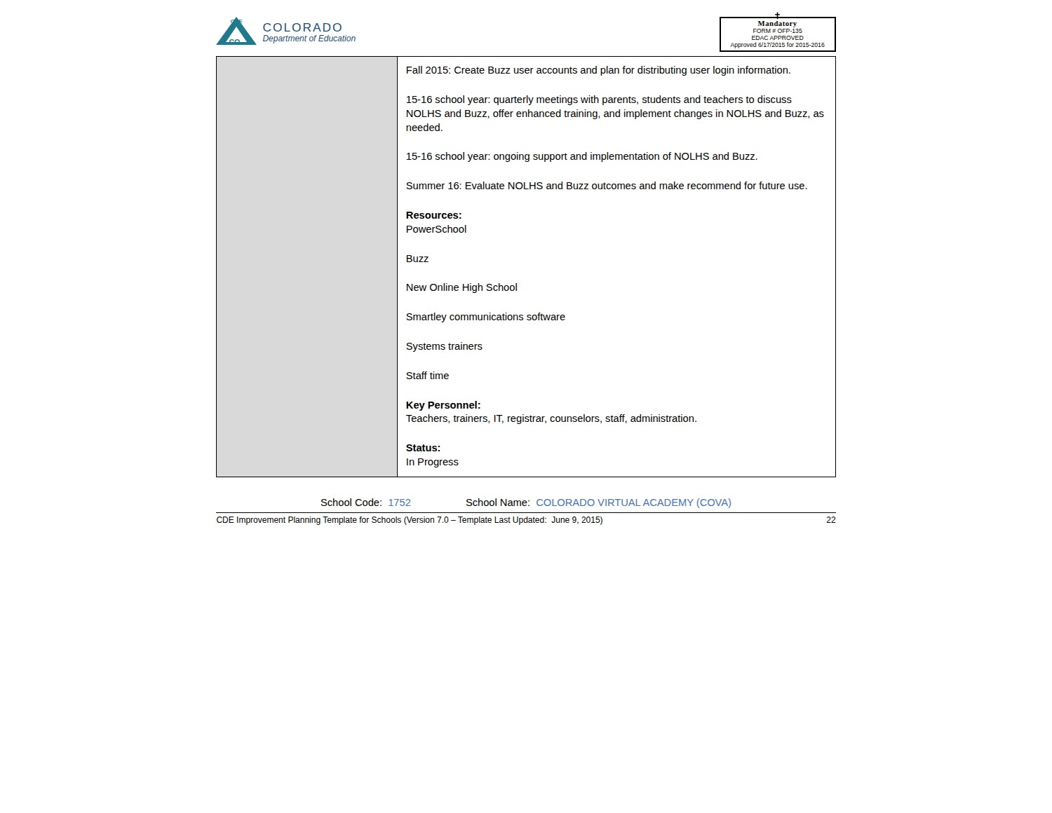CDE
CO
COLORADO
Department of Education
✝
Mandatory
FORM # OFP-135
EDAC APPROVED
Approved 6/17/2015 for 2015-2016
| | Fall 2015: Create Buzz user accounts and plan for distributing user login information. 15-16 school year: quarterly meetings with parents, students and teachers to discuss NOLHS and Buzz, offer enhanced training, and implement changes in NOLHS and Buzz, as needed. 15-16 school year: ongoing support and implementation of NOLHS and Buzz. Summer 16: Evaluate NOLHS and Buzz outcomes and make recommend for future use. Resources: PowerSchool Buzz New Online High School Smartley communications software Systems trainers Staff time Key Personnel: Teachers, trainers, IT, registrar, counselors, staff, administration. Status: In Progress |
School Code: 1752 School Name: COLORADO VIRTUAL ACADEMY (COVA)
CDE Improvement Planning Template for Schools (Version 7.0 – Template Last Updated: June 9, 2015)
22